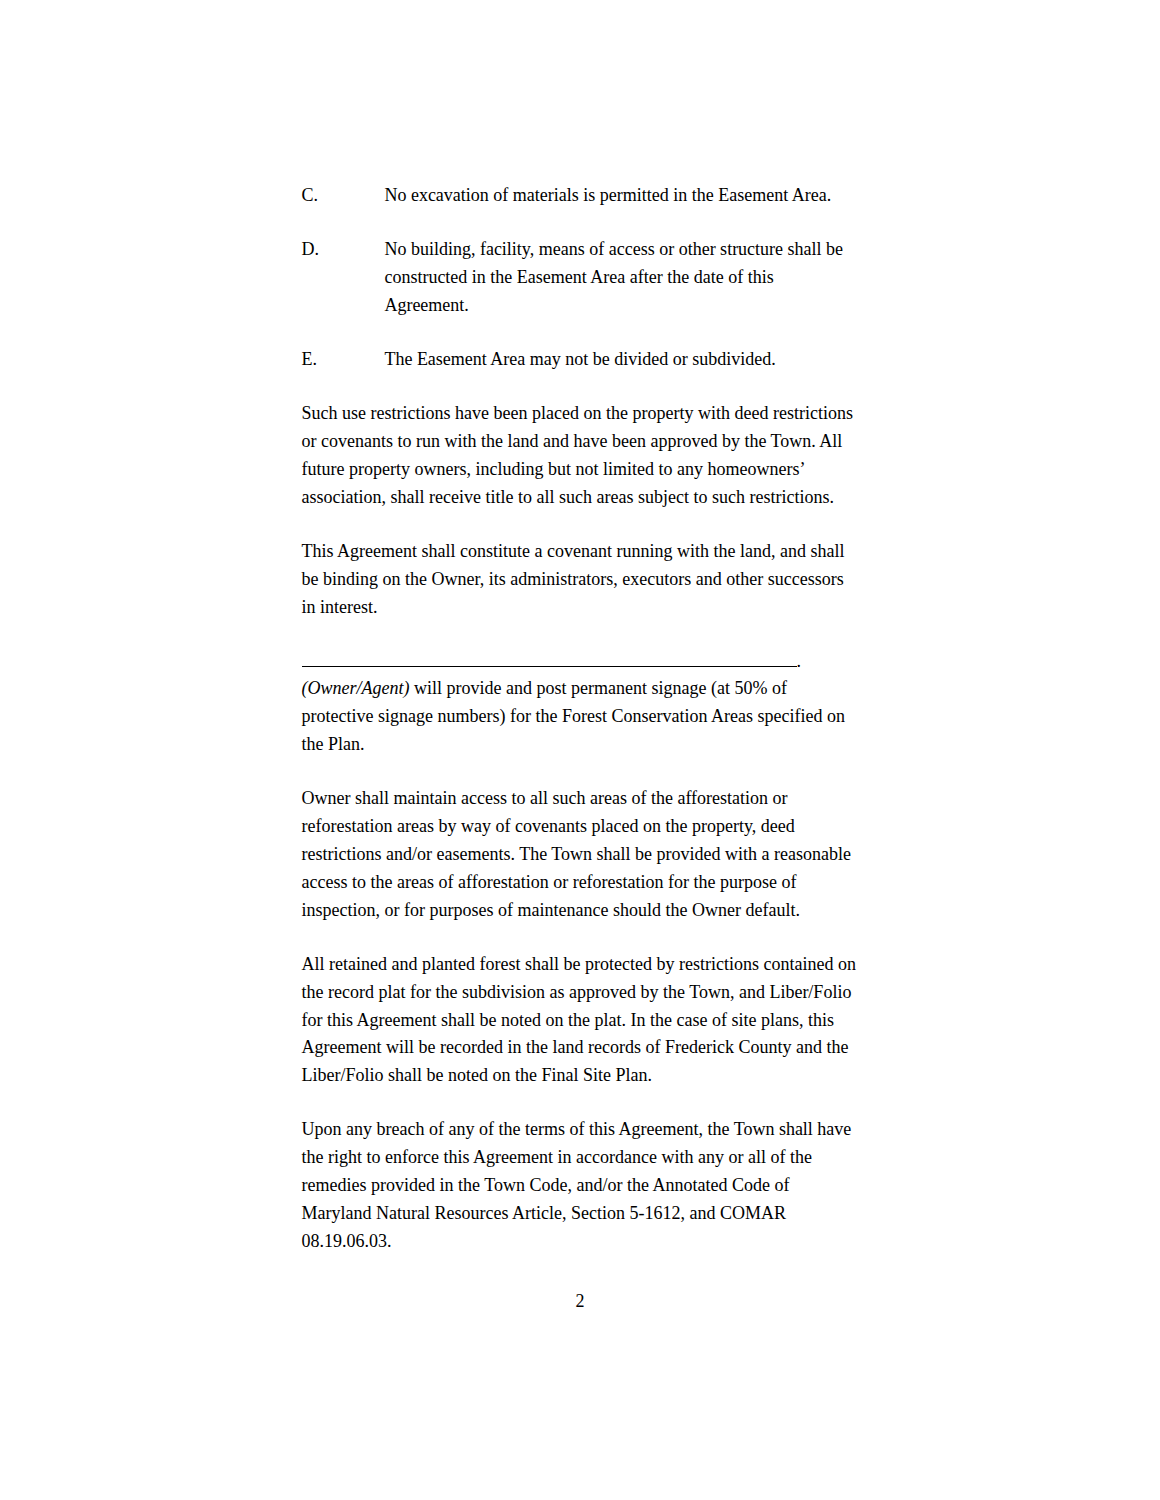C.
No excavation of materials is permitted in the Easement Area.
D.
No building, facility, means of access or other structure shall be constructed in the Easement Area after the date of this Agreement.
E.
The Easement Area may not be divided or subdivided.
Such use restrictions have been placed on the property with deed restrictions or covenants to run with the land and have been approved by the Town. All future property owners, including but not limited to any homeowners’ association, shall receive title to all such areas subject to such restrictions.
This Agreement shall constitute a covenant running with the land, and shall be binding on the Owner, its administrators, executors and other successors in interest.
. (Owner/Agent) will provide and post permanent signage (at 50% of protective signage numbers) for the Forest Conservation Areas specified on the Plan.
Owner shall maintain access to all such areas of the afforestation or reforestation areas by way of covenants placed on the property, deed restrictions and/or easements. The Town shall be provided with a reasonable access to the areas of afforestation or reforestation for the purpose of inspection, or for purposes of maintenance should the Owner default.
All retained and planted forest shall be protected by restrictions contained on the record plat for the subdivision as approved by the Town, and Liber/Folio for this Agreement shall be noted on the plat. In the case of site plans, this Agreement will be recorded in the land records of Frederick County and the Liber/Folio shall be noted on the Final Site Plan.
Upon any breach of any of the terms of this Agreement, the Town shall have the right to enforce this Agreement in accordance with any or all of the remedies provided in the Town Code, and/or the Annotated Code of Maryland Natural Resources Article, Section 5-1612, and COMAR 08.19.06.03.
2